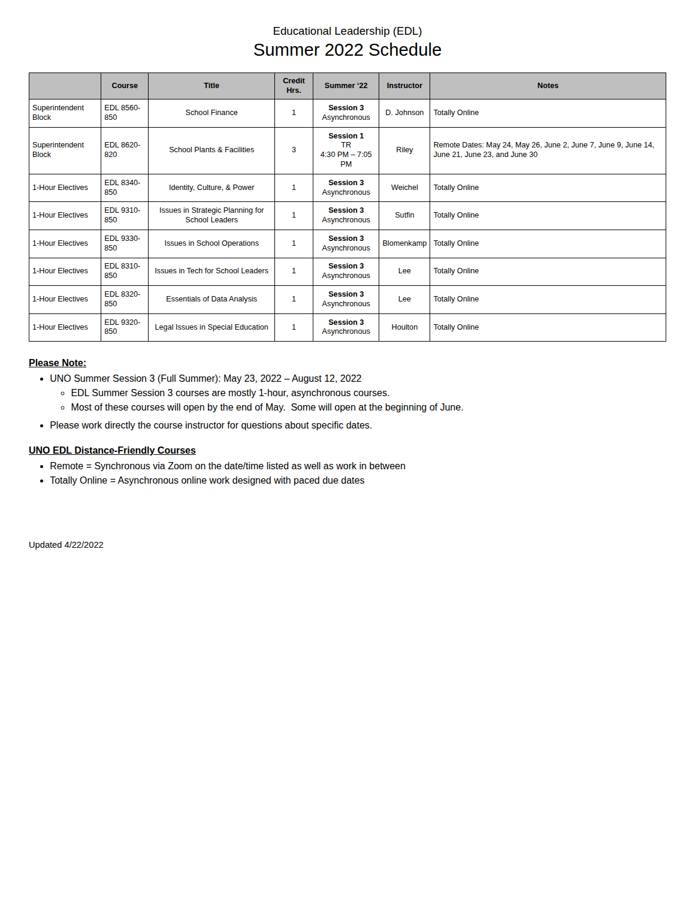Educational Leadership (EDL)
Summer 2022 Schedule
| | Course | Title | Credit Hrs. | Summer ‘22 | Instructor | Notes |
| --- | --- | --- | --- | --- | --- | --- |
| Superintendent Block | EDL 8560-850 | School Finance | 1 | Session 3 Asynchronous | D. Johnson | Totally Online |
| Superintendent Block | EDL 8620-820 | School Plants & Facilities | 3 | Session 1 TR 4:30 PM – 7:05 PM | Riley | Remote Dates: May 24, May 26, June 2, June 7, June 9, June 14, June 21, June 23, and June 30 |
| 1-Hour Electives | EDL 8340-850 | Identity, Culture, & Power | 1 | Session 3 Asynchronous | Weichel | Totally Online |
| 1-Hour Electives | EDL 9310-850 | Issues in Strategic Planning for School Leaders | 1 | Session 3 Asynchronous | Sutfin | Totally Online |
| 1-Hour Electives | EDL 9330-850 | Issues in School Operations | 1 | Session 3 Asynchronous | Blomenkamp | Totally Online |
| 1-Hour Electives | EDL 8310-850 | Issues in Tech for School Leaders | 1 | Session 3 Asynchronous | Lee | Totally Online |
| 1-Hour Electives | EDL 8320-850 | Essentials of Data Analysis | 1 | Session 3 Asynchronous | Lee | Totally Online |
| 1-Hour Electives | EDL 9320-850 | Legal Issues in Special Education | 1 | Session 3 Asynchronous | Houlton | Totally Online |
Please Note:
UNO Summer Session 3 (Full Summer): May 23, 2022 – August 12, 2022
EDL Summer Session 3 courses are mostly 1-hour, asynchronous courses.
Most of these courses will open by the end of May. Some will open at the beginning of June.
Please work directly the course instructor for questions about specific dates.
UNO EDL Distance-Friendly Courses
Remote = Synchronous via Zoom on the date/time listed as well as work in between
Totally Online = Asynchronous online work designed with paced due dates
Updated 4/22/2022